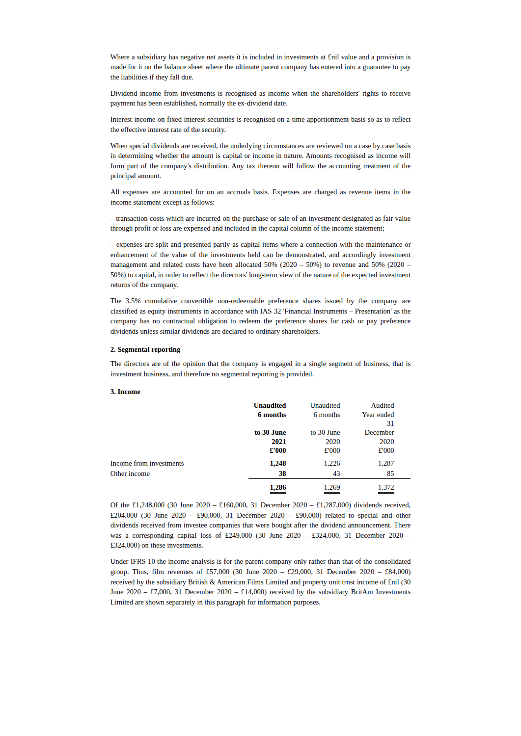Where a subsidiary has negative net assets it is included in investments at £nil value and a provision is made for it on the balance sheet where the ultimate parent company has entered into a guarantee to pay the liabilities if they fall due.
Dividend income from investments is recognised as income when the shareholders' rights to receive payment has been established, normally the ex-dividend date.
Interest income on fixed interest securities is recognised on a time apportionment basis so as to reflect the effective interest rate of the security.
When special dividends are received, the underlying circumstances are reviewed on a case by case basis in determining whether the amount is capital or income in nature. Amounts recognised as income will form part of the company's distribution. Any tax thereon will follow the accounting treatment of the principal amount.
All expenses are accounted for on an accruals basis. Expenses are charged as revenue items in the income statement except as follows:
– transaction costs which are incurred on the purchase or sale of an investment designated as fair value through profit or loss are expensed and included in the capital column of the income statement;
– expenses are split and presented partly as capital items where a connection with the maintenance or enhancement of the value of the investments held can be demonstrated, and accordingly investment management and related costs have been allocated 50% (2020 – 50%) to revenue and 50% (2020 – 50%) to capital, in order to reflect the directors' long-term view of the nature of the expected investment returns of the company.
The 3.5% cumulative convertible non-redeemable preference shares issued by the company are classified as equity instruments in accordance with IAS 32 'Financial Instruments – Presentation' as the company has no contractual obligation to redeem the preference shares for cash or pay preference dividends unless similar dividends are declared to ordinary shareholders.
2. Segmental reporting
The directors are of the opinion that the company is engaged in a single segment of business, that is investment business, and therefore no segmental reporting is provided.
3. Income
| | Unaudited | Unaudited | Audited |
| --- | --- | --- | --- |
| | 6 months | 6 months | Year ended |
| | to 30 June | to 30 June | 31 December |
| | 2021 | 2020 | 2020 |
| | £'000 | £'000 | £'000 |
| Income from investments | 1,248 | 1,226 | 1,287 |
| Other income | 38 | 43 | 85 |
| | 1,286 | 1,269 | 1,372 |
Of the £1,248,000 (30 June 2020 – £160,000, 31 December 2020 – £1,287,000) dividends received, £204,000 (30 June 2020 – £90,000, 31 December 2020 – £90,000) related to special and other dividends received from investee companies that were bought after the dividend announcement. There was a corresponding capital loss of £249,000 (30 June 2020 – £324,000, 31 December 2020 – £324,000) on these investments.
Under IFRS 10 the income analysis is for the parent company only rather than that of the consolidated group. Thus, film revenues of £57,000 (30 June 2020 – £29,000, 31 December 2020 – £84,000) received by the subsidiary British & American Films Limited and property unit trust income of £nil (30 June 2020 – £7,000, 31 December 2020 – £14,000) received by the subsidiary BritAm Investments Limited are shown separately in this paragraph for information purposes.